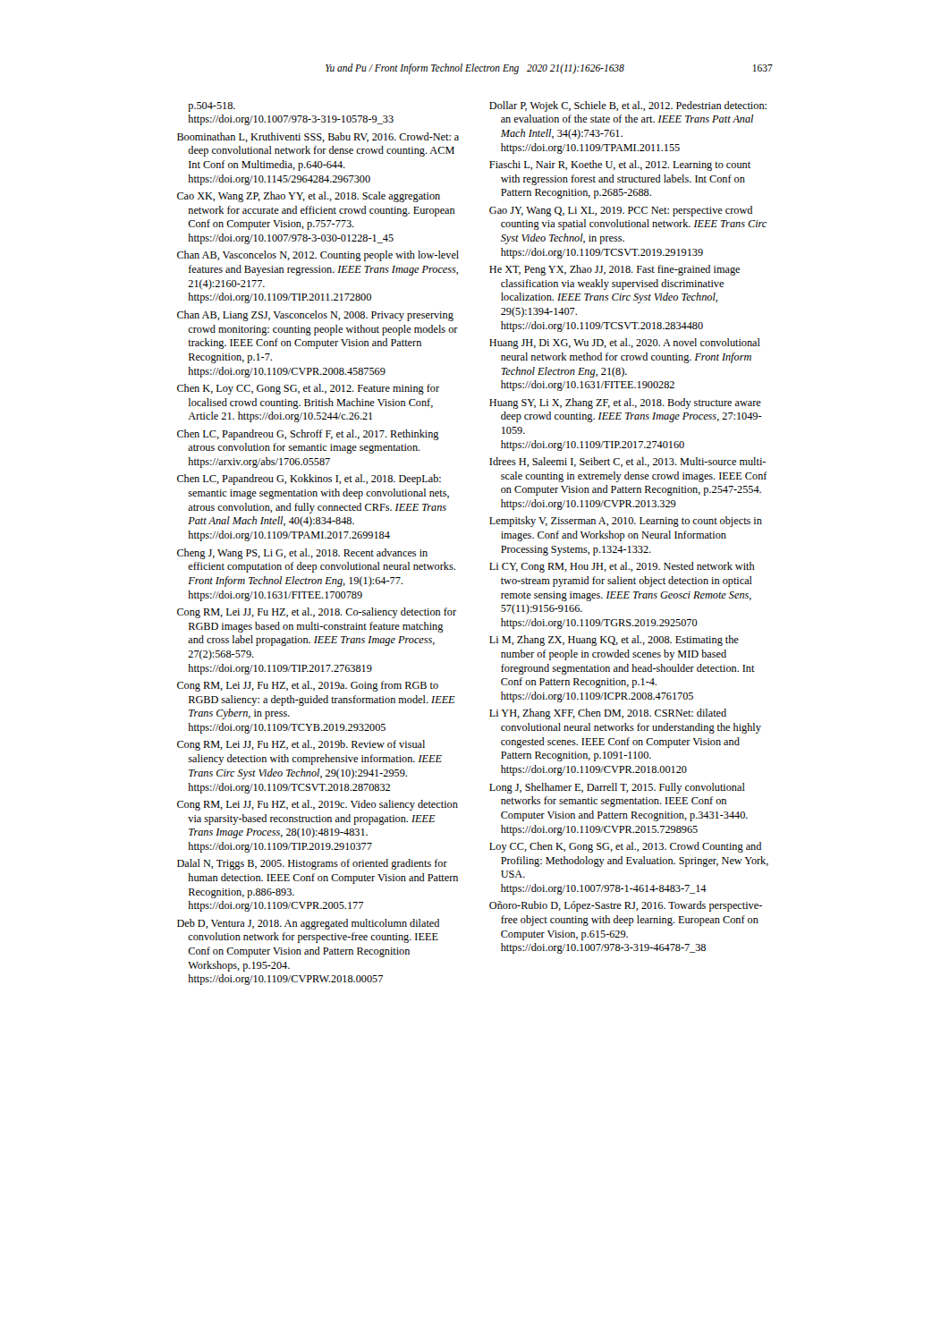Yu and Pu / Front Inform Technol Electron Eng 2020 21(11):1626-1638
1637
p.504-518.
https://doi.org/10.1007/978-3-319-10578-9_33
Boominathan L, Kruthiventi SSS, Babu RV, 2016. Crowd-Net: a deep convolutional network for dense crowd counting. ACM Int Conf on Multimedia, p.640-644.
https://doi.org/10.1145/2964284.2967300
Cao XK, Wang ZP, Zhao YY, et al., 2018. Scale aggregation network for accurate and efficient crowd counting. European Conf on Computer Vision, p.757-773.
https://doi.org/10.1007/978-3-030-01228-1_45
Chan AB, Vasconcelos N, 2012. Counting people with low-level features and Bayesian regression. IEEE Trans Image Process, 21(4):2160-2177.
https://doi.org/10.1109/TIP.2011.2172800
Chan AB, Liang ZSJ, Vasconcelos N, 2008. Privacy preserving crowd monitoring: counting people without people models or tracking. IEEE Conf on Computer Vision and Pattern Recognition, p.1-7.
https://doi.org/10.1109/CVPR.2008.4587569
Chen K, Loy CC, Gong SG, et al., 2012. Feature mining for localised crowd counting. British Machine Vision Conf, Article 21. https://doi.org/10.5244/c.26.21
Chen LC, Papandreou G, Schroff F, et al., 2017. Rethinking atrous convolution for semantic image segmentation.
https://arxiv.org/abs/1706.05587
Chen LC, Papandreou G, Kokkinos I, et al., 2018. DeepLab: semantic image segmentation with deep convolutional nets, atrous convolution, and fully connected CRFs. IEEE Trans Patt Anal Mach Intell, 40(4):834-848.
https://doi.org/10.1109/TPAMI.2017.2699184
Cheng J, Wang PS, Li G, et al., 2018. Recent advances in efficient computation of deep convolutional neural networks. Front Inform Technol Electron Eng, 19(1):64-77.
https://doi.org/10.1631/FITEE.1700789
Cong RM, Lei JJ, Fu HZ, et al., 2018. Co-saliency detection for RGBD images based on multi-constraint feature matching and cross label propagation. IEEE Trans Image Process, 27(2):568-579.
https://doi.org/10.1109/TIP.2017.2763819
Cong RM, Lei JJ, Fu HZ, et al., 2019a. Going from RGB to RGBD saliency: a depth-guided transformation model. IEEE Trans Cybern, in press.
https://doi.org/10.1109/TCYB.2019.2932005
Cong RM, Lei JJ, Fu HZ, et al., 2019b. Review of visual saliency detection with comprehensive information. IEEE Trans Circ Syst Video Technol, 29(10):2941-2959.
https://doi.org/10.1109/TCSVT.2018.2870832
Cong RM, Lei JJ, Fu HZ, et al., 2019c. Video saliency detection via sparsity-based reconstruction and propagation. IEEE Trans Image Process, 28(10):4819-4831.
https://doi.org/10.1109/TIP.2019.2910377
Dalal N, Triggs B, 2005. Histograms of oriented gradients for human detection. IEEE Conf on Computer Vision and Pattern Recognition, p.886-893.
https://doi.org/10.1109/CVPR.2005.177
Deb D, Ventura J, 2018. An aggregated multicolumn dilated convolution network for perspective-free counting. IEEE Conf on Computer Vision and Pattern Recognition Workshops, p.195-204.
https://doi.org/10.1109/CVPRW.2018.00057
Dollar P, Wojek C, Schiele B, et al., 2012. Pedestrian detection: an evaluation of the state of the art. IEEE Trans Patt Anal Mach Intell, 34(4):743-761.
https://doi.org/10.1109/TPAMI.2011.155
Fiaschi L, Nair R, Koethe U, et al., 2012. Learning to count with regression forest and structured labels. Int Conf on Pattern Recognition, p.2685-2688.
Gao JY, Wang Q, Li XL, 2019. PCC Net: perspective crowd counting via spatial convolutional network. IEEE Trans Circ Syst Video Technol, in press.
https://doi.org/10.1109/TCSVT.2019.2919139
He XT, Peng YX, Zhao JJ, 2018. Fast fine-grained image classification via weakly supervised discriminative localization. IEEE Trans Circ Syst Video Technol, 29(5):1394-1407.
https://doi.org/10.1109/TCSVT.2018.2834480
Huang JH, Di XG, Wu JD, et al., 2020. A novel convolutional neural network method for crowd counting. Front Inform Technol Electron Eng, 21(8).
https://doi.org/10.1631/FITEE.1900282
Huang SY, Li X, Zhang ZF, et al., 2018. Body structure aware deep crowd counting. IEEE Trans Image Process, 27:1049-1059.
https://doi.org/10.1109/TIP.2017.2740160
Idrees H, Saleemi I, Seibert C, et al., 2013. Multi-source multi-scale counting in extremely dense crowd images. IEEE Conf on Computer Vision and Pattern Recognition, p.2547-2554.
https://doi.org/10.1109/CVPR.2013.329
Lempitsky V, Zisserman A, 2010. Learning to count objects in images. Conf and Workshop on Neural Information Processing Systems, p.1324-1332.
Li CY, Cong RM, Hou JH, et al., 2019. Nested network with two-stream pyramid for salient object detection in optical remote sensing images. IEEE Trans Geosci Remote Sens, 57(11):9156-9166.
https://doi.org/10.1109/TGRS.2019.2925070
Li M, Zhang ZX, Huang KQ, et al., 2008. Estimating the number of people in crowded scenes by MID based foreground segmentation and head-shoulder detection. Int Conf on Pattern Recognition, p.1-4.
https://doi.org/10.1109/ICPR.2008.4761705
Li YH, Zhang XFF, Chen DM, 2018. CSRNet: dilated convolutional neural networks for understanding the highly congested scenes. IEEE Conf on Computer Vision and Pattern Recognition, p.1091-1100.
https://doi.org/10.1109/CVPR.2018.00120
Long J, Shelhamer E, Darrell T, 2015. Fully convolutional networks for semantic segmentation. IEEE Conf on Computer Vision and Pattern Recognition, p.3431-3440.
https://doi.org/10.1109/CVPR.2015.7298965
Loy CC, Chen K, Gong SG, et al., 2013. Crowd Counting and Profiling: Methodology and Evaluation. Springer, New York, USA.
https://doi.org/10.1007/978-1-4614-8483-7_14
Oñoro-Rubio D, López-Sastre RJ, 2016. Towards perspective-free object counting with deep learning. European Conf on Computer Vision, p.615-629.
https://doi.org/10.1007/978-3-319-46478-7_38